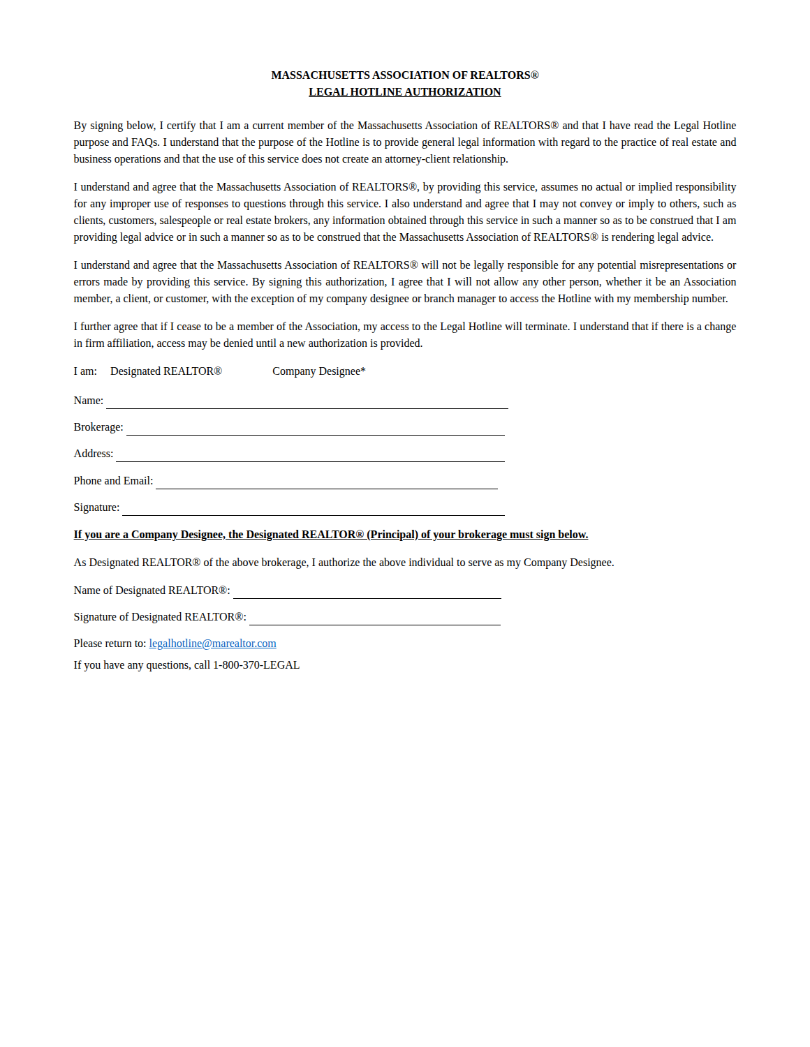MASSACHUSETTS ASSOCIATION OF REALTORS® LEGAL HOTLINE AUTHORIZATION
By signing below, I certify that I am a current member of the Massachusetts Association of REALTORS® and that I have read the Legal Hotline purpose and FAQs. I understand that the purpose of the Hotline is to provide general legal information with regard to the practice of real estate and business operations and that the use of this service does not create an attorney-client relationship.
I understand and agree that the Massachusetts Association of REALTORS®, by providing this service, assumes no actual or implied responsibility for any improper use of responses to questions through this service. I also understand and agree that I may not convey or imply to others, such as clients, customers, salespeople or real estate brokers, any information obtained through this service in such a manner so as to be construed that I am providing legal advice or in such a manner so as to be construed that the Massachusetts Association of REALTORS® is rendering legal advice.
I understand and agree that the Massachusetts Association of REALTORS® will not be legally responsible for any potential misrepresentations or errors made by providing this service. By signing this authorization, I agree that I will not allow any other person, whether it be an Association member, a client, or customer, with the exception of my company designee or branch manager to access the Hotline with my membership number.
I further agree that if I cease to be a member of the Association, my access to the Legal Hotline will terminate. I understand that if there is a change in firm affiliation, access may be denied until a new authorization is provided.
I am: Designated REALTOR®Company Designee*
Name:
Brokerage:
Address:
Phone and Email:
Signature:
If you are a Company Designee, the Designated REALTOR® (Principal) of your brokerage must sign below.
As Designated REALTOR® of the above brokerage, I authorize the above individual to serve as my Company Designee.
Name of Designated REALTOR®:
Signature of Designated REALTOR®:
Please return to: legalhotline@marealtor.com
If you have any questions, call 1-800-370-LEGAL